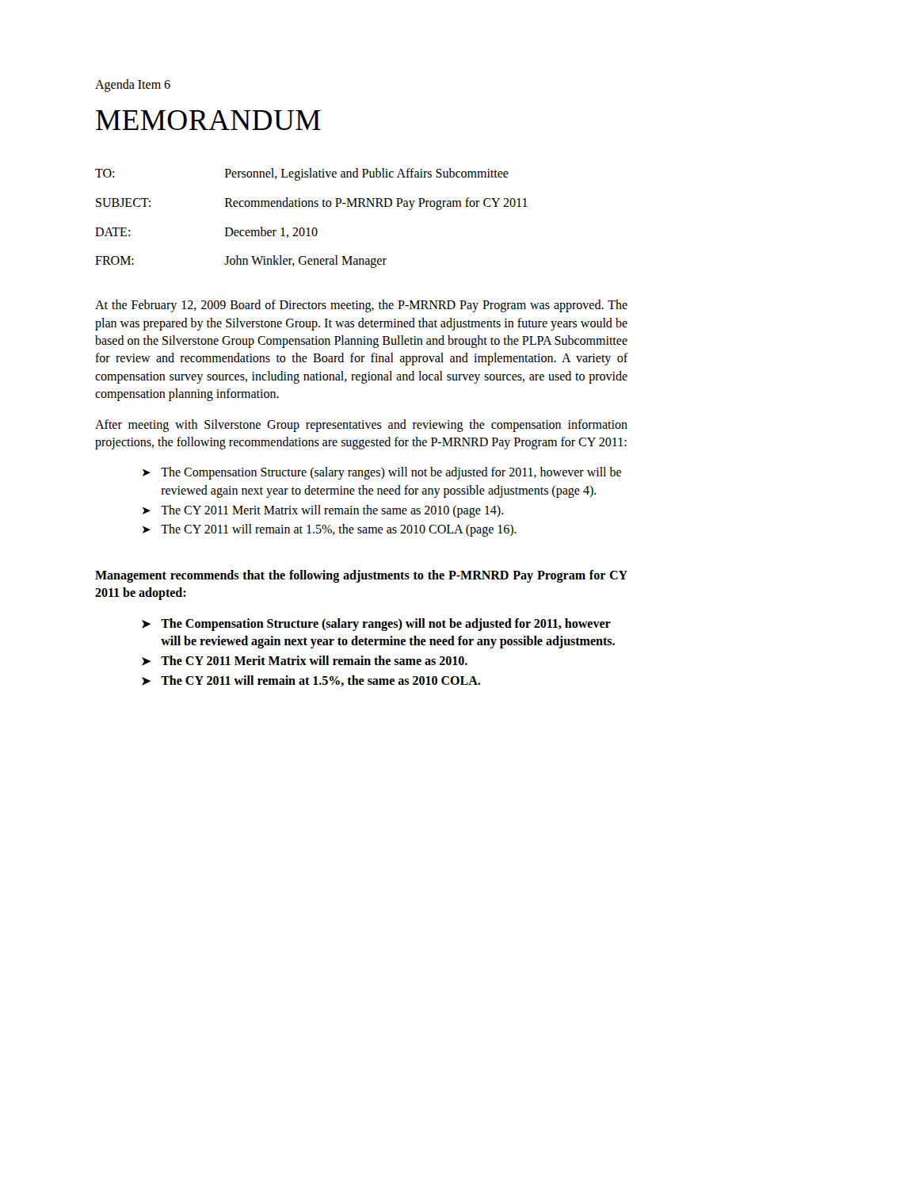Agenda Item 6
MEMORANDUM
| TO: | Personnel, Legislative and Public Affairs Subcommittee |
| SUBJECT: | Recommendations to P-MRNRD Pay Program for CY 2011 |
| DATE: | December 1, 2010 |
| FROM: | John Winkler, General Manager |
At the February 12, 2009 Board of Directors meeting, the P-MRNRD Pay Program was approved. The plan was prepared by the Silverstone Group. It was determined that adjustments in future years would be based on the Silverstone Group Compensation Planning Bulletin and brought to the PLPA Subcommittee for review and recommendations to the Board for final approval and implementation. A variety of compensation survey sources, including national, regional and local survey sources, are used to provide compensation planning information.
After meeting with Silverstone Group representatives and reviewing the compensation information projections, the following recommendations are suggested for the P-MRNRD Pay Program for CY 2011:
The Compensation Structure (salary ranges) will not be adjusted for 2011, however will be reviewed again next year to determine the need for any possible adjustments (page 4).
The CY 2011 Merit Matrix will remain the same as 2010 (page 14).
The CY 2011 will remain at 1.5%, the same as 2010 COLA (page 16).
Management recommends that the following adjustments to the P-MRNRD Pay Program for CY 2011 be adopted:
The Compensation Structure (salary ranges) will not be adjusted for 2011, however will be reviewed again next year to determine the need for any possible adjustments.
The CY 2011 Merit Matrix will remain the same as 2010.
The CY 2011 will remain at 1.5%, the same as 2010 COLA.